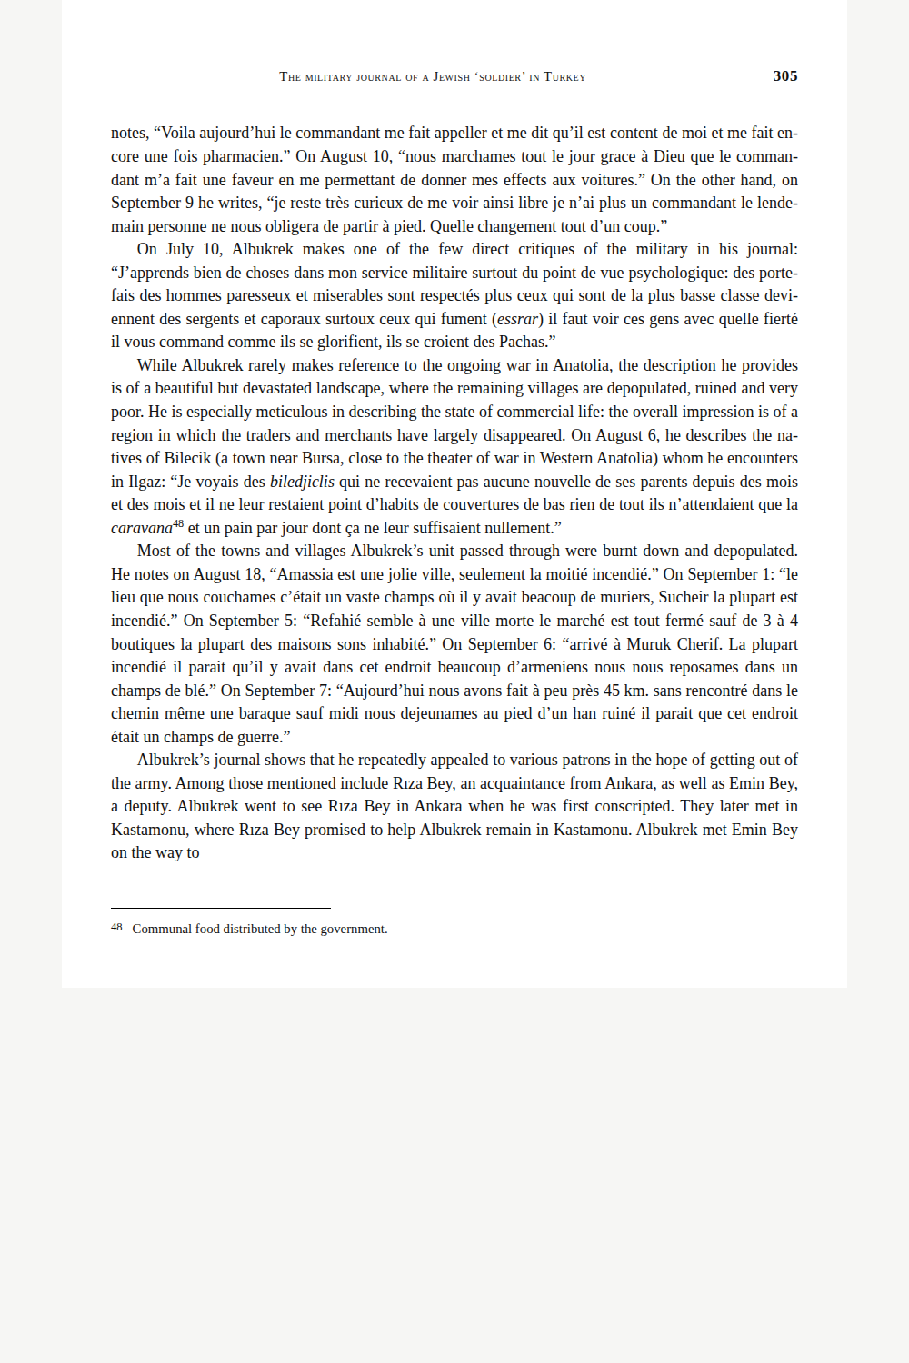The military journal of a Jewish ‘soldier’ in Turkey 305
notes, “Voila aujourd’hui le commandant me fait appeller et me dit qu’il est content de moi et me fait encore une fois pharmacien.” On August 10, “nous marchames tout le jour grace à Dieu que le commandant m’a fait une faveur en me permettant de donner mes effects aux voitures.” On the other hand, on September 9 he writes, “je reste très curieux de me voir ainsi libre je n’ai plus un commandant le lendemain personne ne nous obligera de partir à pied. Quelle changement tout d’un coup.”
On July 10, Albukrek makes one of the few direct critiques of the military in his journal: “J’apprends bien de choses dans mon service militaire surtout du point de vue psychologique: des portefais des hommes paresseux et miserables sont respectés plus ceux qui sont de la plus basse classe deviennent des sergents et caporaux surtoux ceux qui fument (essrar) il faut voir ces gens avec quelle fierté il vous command comme ils se glorifient, ils se croient des Pachas.”
While Albukrek rarely makes reference to the ongoing war in Anatolia, the description he provides is of a beautiful but devastated landscape, where the remaining villages are depopulated, ruined and very poor. He is especially meticulous in describing the state of commercial life: the overall impression is of a region in which the traders and merchants have largely disappeared. On August 6, he describes the natives of Bilecik (a town near Bursa, close to the theater of war in Western Anatolia) whom he encounters in Ilgaz: “Je voyais des biledjiclis qui ne recevaient pas aucune nouvelle de ses parents depuis des mois et des mois et il ne leur restaient point d’habits de couvertures de bas rien de tout ils n’attendaient que la caravana48 et un pain par jour dont ça ne leur suffisaient nullement.”
Most of the towns and villages Albukrek’s unit passed through were burnt down and depopulated. He notes on August 18, “Amassia est une jolie ville, seulement la moitié incendié.” On September 1: “le lieu que nous couchames c’était un vaste champs où il y avait beacoup de muriers, Sucheir la plupart est incendié.” On September 5: “Refahié semble à une ville morte le marché est tout fermé sauf de 3 à 4 boutiques la plupart des maisons sons inhabité.” On September 6: “arrivé à Muruk Cherif. La plupart incendié il parait qu’il y avait dans cet endroit beaucoup d’armeniens nous nous reposames dans un champs de blé.” On September 7: “Aujourd’hui nous avons fait à peu près 45 km. sans rencontré dans le chemin même une baraque sauf midi nous dejeunames au pied d’un han ruiné il parait que cet endroit était un champs de guerre.”
Albukrek’s journal shows that he repeatedly appealed to various patrons in the hope of getting out of the army. Among those mentioned include Rıza Bey, an acquaintance from Ankara, as well as Emin Bey, a deputy. Albukrek went to see Rıza Bey in Ankara when he was first conscripted. They later met in Kastamonu, where Rıza Bey promised to help Albukrek remain in Kastamonu. Albukrek met Emin Bey on the way to
48 Communal food distributed by the government.